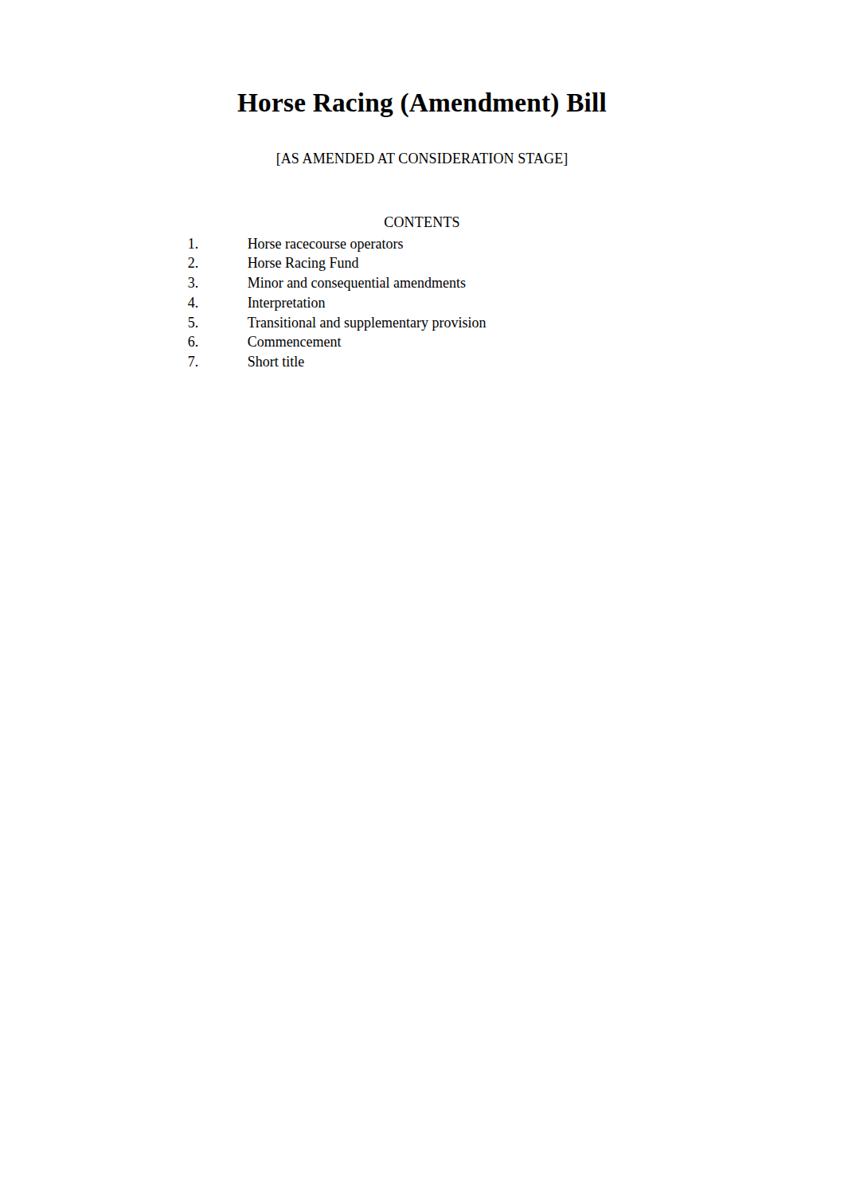Horse Racing (Amendment) Bill
[AS AMENDED AT CONSIDERATION STAGE]
CONTENTS
| 1. | Horse racecourse operators |
| 2. | Horse Racing Fund |
| 3. | Minor and consequential amendments |
| 4. | Interpretation |
| 5. | Transitional and supplementary provision |
| 6. | Commencement |
| 7. | Short title |